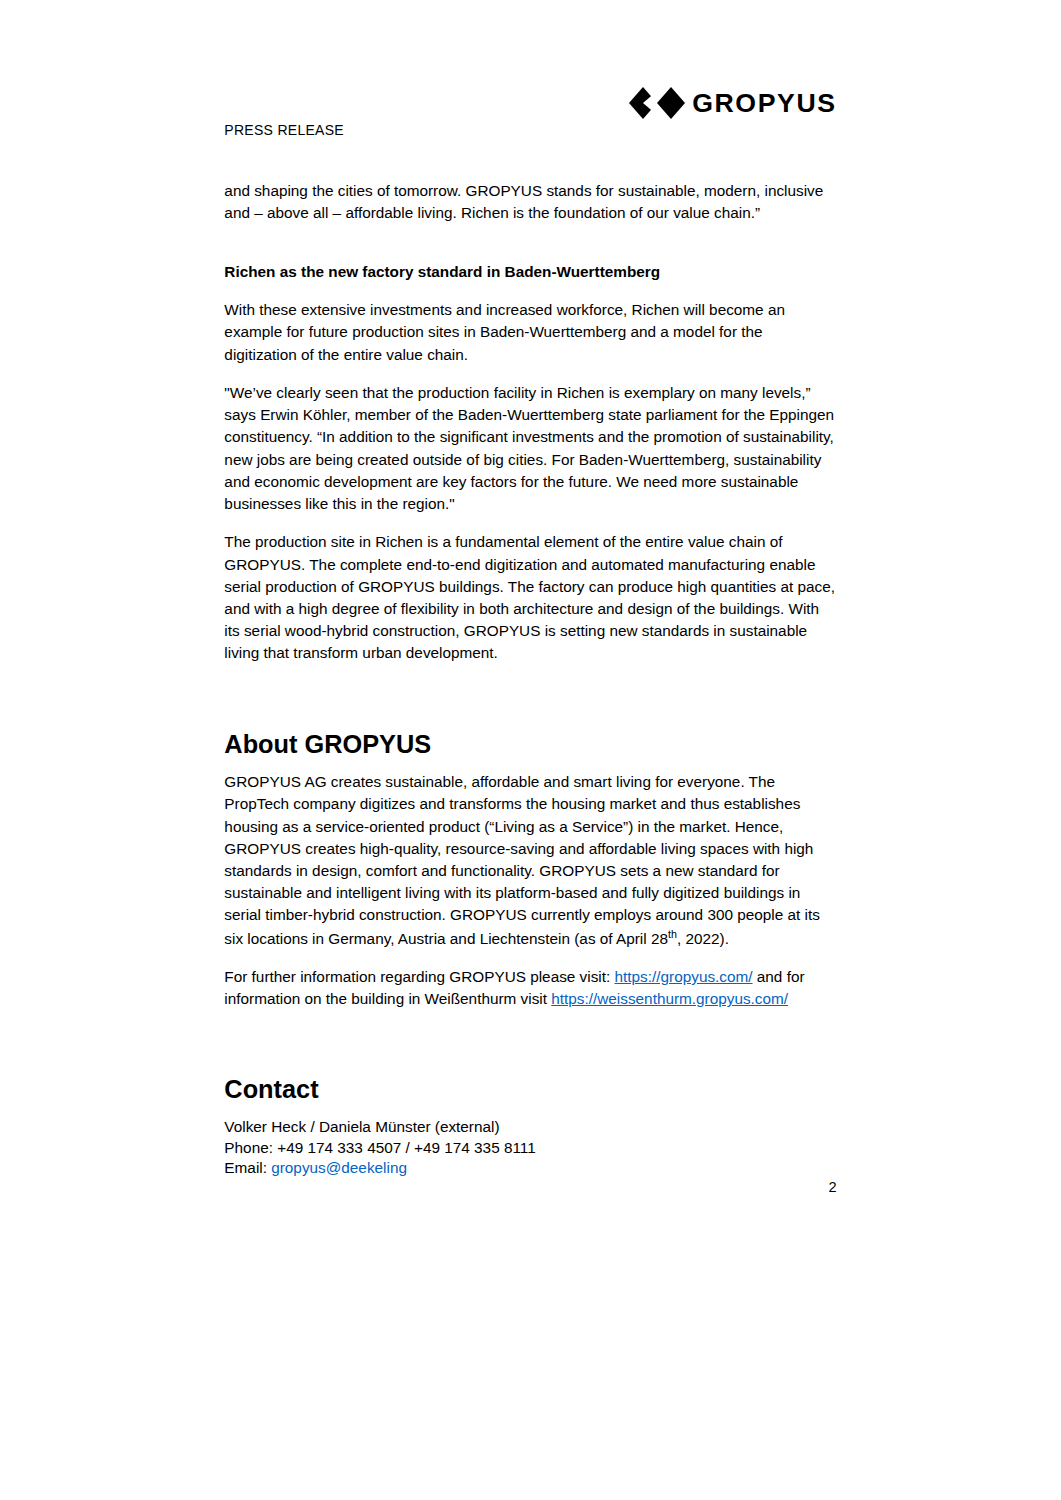PRESS RELEASE
GROPYUS
and shaping the cities of tomorrow. GROPYUS stands for sustainable, modern, inclusive and – above all – affordable living. Richen is the foundation of our value chain.”
Richen as the new factory standard in Baden-Wuerttemberg
With these extensive investments and increased workforce, Richen will become an example for future production sites in Baden-Wuerttemberg and a model for the digitization of the entire value chain.
"We’ve clearly seen that the production facility in Richen is exemplary on many levels,” says Erwin Köhler, member of the Baden-Wuerttemberg state parliament for the Eppingen constituency. “In addition to the significant investments and the promotion of sustainability, new jobs are being created outside of big cities. For Baden-Wuerttemberg, sustainability and economic development are key factors for the future. We need more sustainable businesses like this in the region."
The production site in Richen is a fundamental element of the entire value chain of GROPYUS. The complete end-to-end digitization and automated manufacturing enable serial production of GROPYUS buildings. The factory can produce high quantities at pace, and with a high degree of flexibility in both architecture and design of the buildings. With its serial wood-hybrid construction, GROPYUS is setting new standards in sustainable living that transform urban development.
About GROPYUS
GROPYUS AG creates sustainable, affordable and smart living for everyone. The PropTech company digitizes and transforms the housing market and thus establishes housing as a service-oriented product (“Living as a Service”) in the market. Hence, GROPYUS creates high-quality, resource-saving and affordable living spaces with high standards in design, comfort and functionality. GROPYUS sets a new standard for sustainable and intelligent living with its platform-based and fully digitized buildings in serial timber-hybrid construction. GROPYUS currently employs around 300 people at its six locations in Germany, Austria and Liechtenstein (as of April 28th, 2022).
For further information regarding GROPYUS please visit: https://gropyus.com/ and for information on the building in Weißenthurm visit https://weissenthurm.gropyus.com/
Contact
Volker Heck / Daniela Münster (external)
Phone: +49 174 333 4507 / +49 174 335 8111
Email: gropyus@deekeling
2